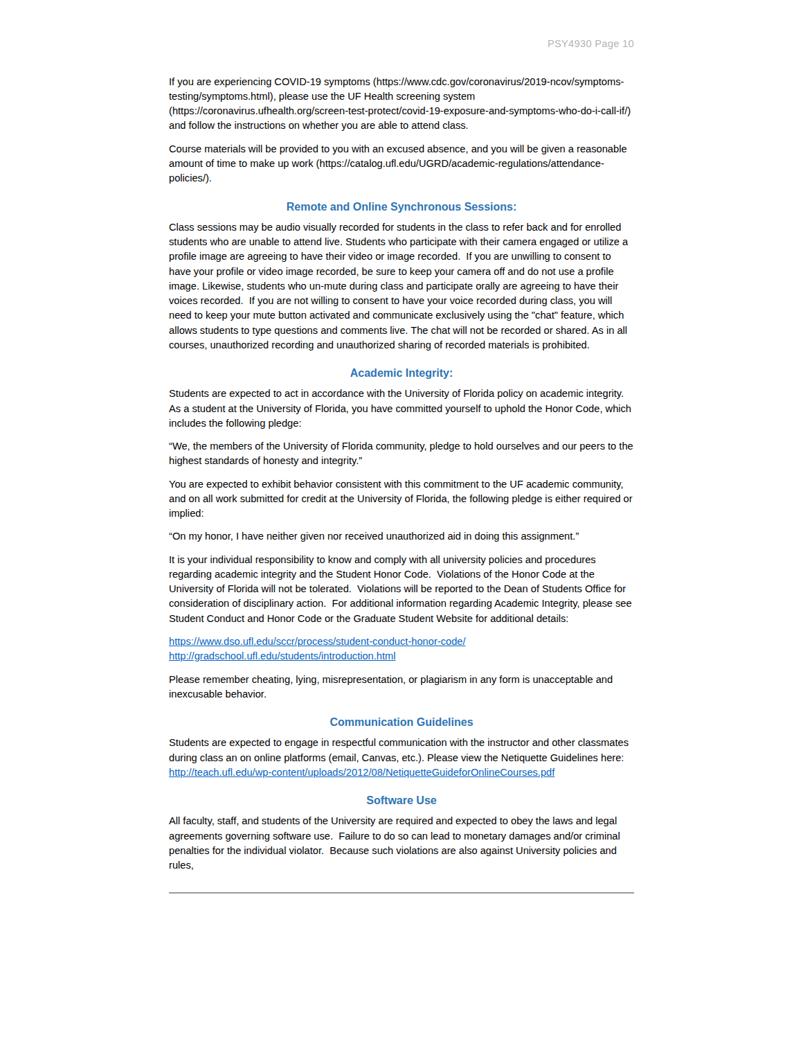PSY4930 Page 10
If you are experiencing COVID-19 symptoms (https://www.cdc.gov/coronavirus/2019-ncov/symptoms-testing/symptoms.html), please use the UF Health screening system (https://coronavirus.ufhealth.org/screen-test-protect/covid-19-exposure-and-symptoms-who-do-i-call-if/) and follow the instructions on whether you are able to attend class.
Course materials will be provided to you with an excused absence, and you will be given a reasonable amount of time to make up work (https://catalog.ufl.edu/UGRD/academic-regulations/attendance-policies/).
Remote and Online Synchronous Sessions:
Class sessions may be audio visually recorded for students in the class to refer back and for enrolled students who are unable to attend live. Students who participate with their camera engaged or utilize a profile image are agreeing to have their video or image recorded. If you are unwilling to consent to have your profile or video image recorded, be sure to keep your camera off and do not use a profile image. Likewise, students who un-mute during class and participate orally are agreeing to have their voices recorded. If you are not willing to consent to have your voice recorded during class, you will need to keep your mute button activated and communicate exclusively using the "chat" feature, which allows students to type questions and comments live. The chat will not be recorded or shared. As in all courses, unauthorized recording and unauthorized sharing of recorded materials is prohibited.
Academic Integrity:
Students are expected to act in accordance with the University of Florida policy on academic integrity. As a student at the University of Florida, you have committed yourself to uphold the Honor Code, which includes the following pledge:
“We, the members of the University of Florida community, pledge to hold ourselves and our peers to the highest standards of honesty and integrity.”
You are expected to exhibit behavior consistent with this commitment to the UF academic community, and on all work submitted for credit at the University of Florida, the following pledge is either required or implied:
“On my honor, I have neither given nor received unauthorized aid in doing this assignment.”
It is your individual responsibility to know and comply with all university policies and procedures regarding academic integrity and the Student Honor Code. Violations of the Honor Code at the University of Florida will not be tolerated. Violations will be reported to the Dean of Students Office for consideration of disciplinary action. For additional information regarding Academic Integrity, please see Student Conduct and Honor Code or the Graduate Student Website for additional details:
https://www.dso.ufl.edu/sccr/process/student-conduct-honor-code/
http://gradschool.ufl.edu/students/introduction.html
Please remember cheating, lying, misrepresentation, or plagiarism in any form is unacceptable and inexcusable behavior.
Communication Guidelines
Students are expected to engage in respectful communication with the instructor and other classmates during class an on online platforms (email, Canvas, etc.). Please view the Netiquette Guidelines here:
http://teach.ufl.edu/wp-content/uploads/2012/08/NetiquetteGuideforOnlineCourses.pdf
Software Use
All faculty, staff, and students of the University are required and expected to obey the laws and legal agreements governing software use. Failure to do so can lead to monetary damages and/or criminal penalties for the individual violator. Because such violations are also against University policies and rules,